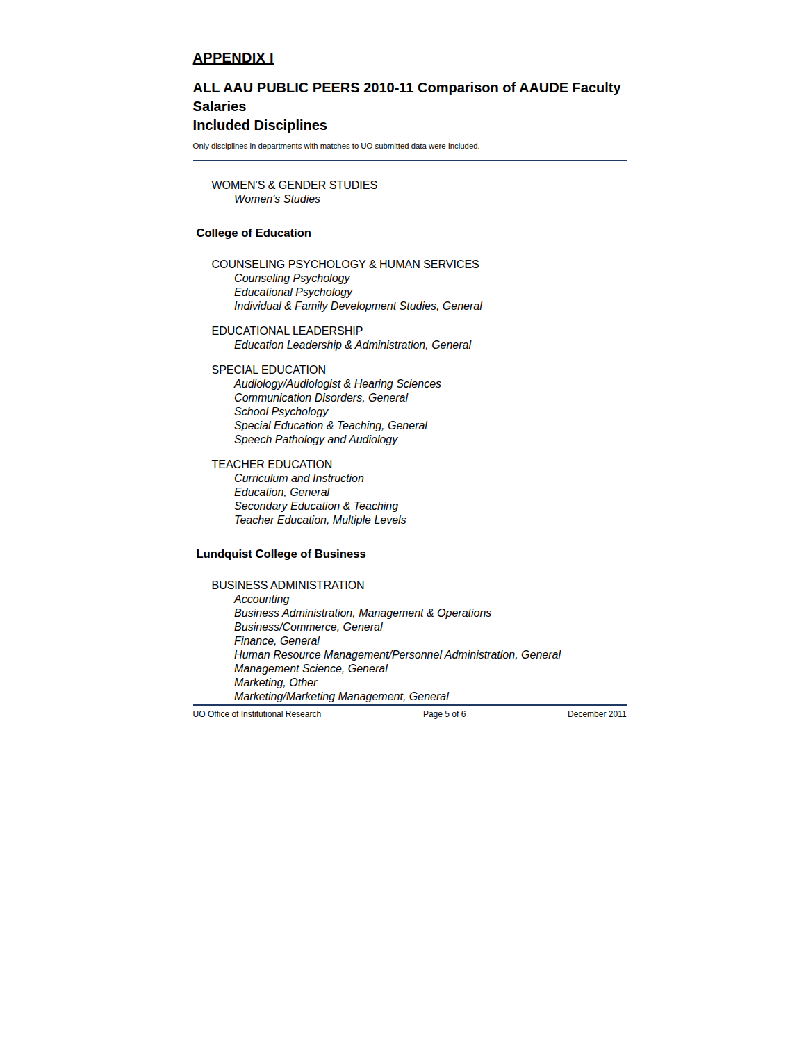APPENDIX I
ALL AAU PUBLIC PEERS 2010-11 Comparison of AAUDE Faculty Salaries
Included Disciplines
Only disciplines in departments with matches to UO submitted data were Included.
WOMEN'S & GENDER STUDIES
Women's Studies
College of Education
COUNSELING PSYCHOLOGY & HUMAN SERVICES
Counseling Psychology
Educational Psychology
Individual & Family Development Studies, General
EDUCATIONAL LEADERSHIP
Education Leadership & Administration, General
SPECIAL EDUCATION
Audiology/Audiologist & Hearing Sciences
Communication Disorders, General
School Psychology
Special Education & Teaching, General
Speech Pathology and Audiology
TEACHER EDUCATION
Curriculum and Instruction
Education, General
Secondary Education & Teaching
Teacher Education, Multiple Levels
Lundquist College of Business
BUSINESS ADMINISTRATION
Accounting
Business Administration, Management & Operations
Business/Commerce, General
Finance, General
Human Resource Management/Personnel Administration, General
Management Science, General
Marketing, Other
Marketing/Marketing Management, General
UO Office of Institutional Research Page 5 of 6 December 2011